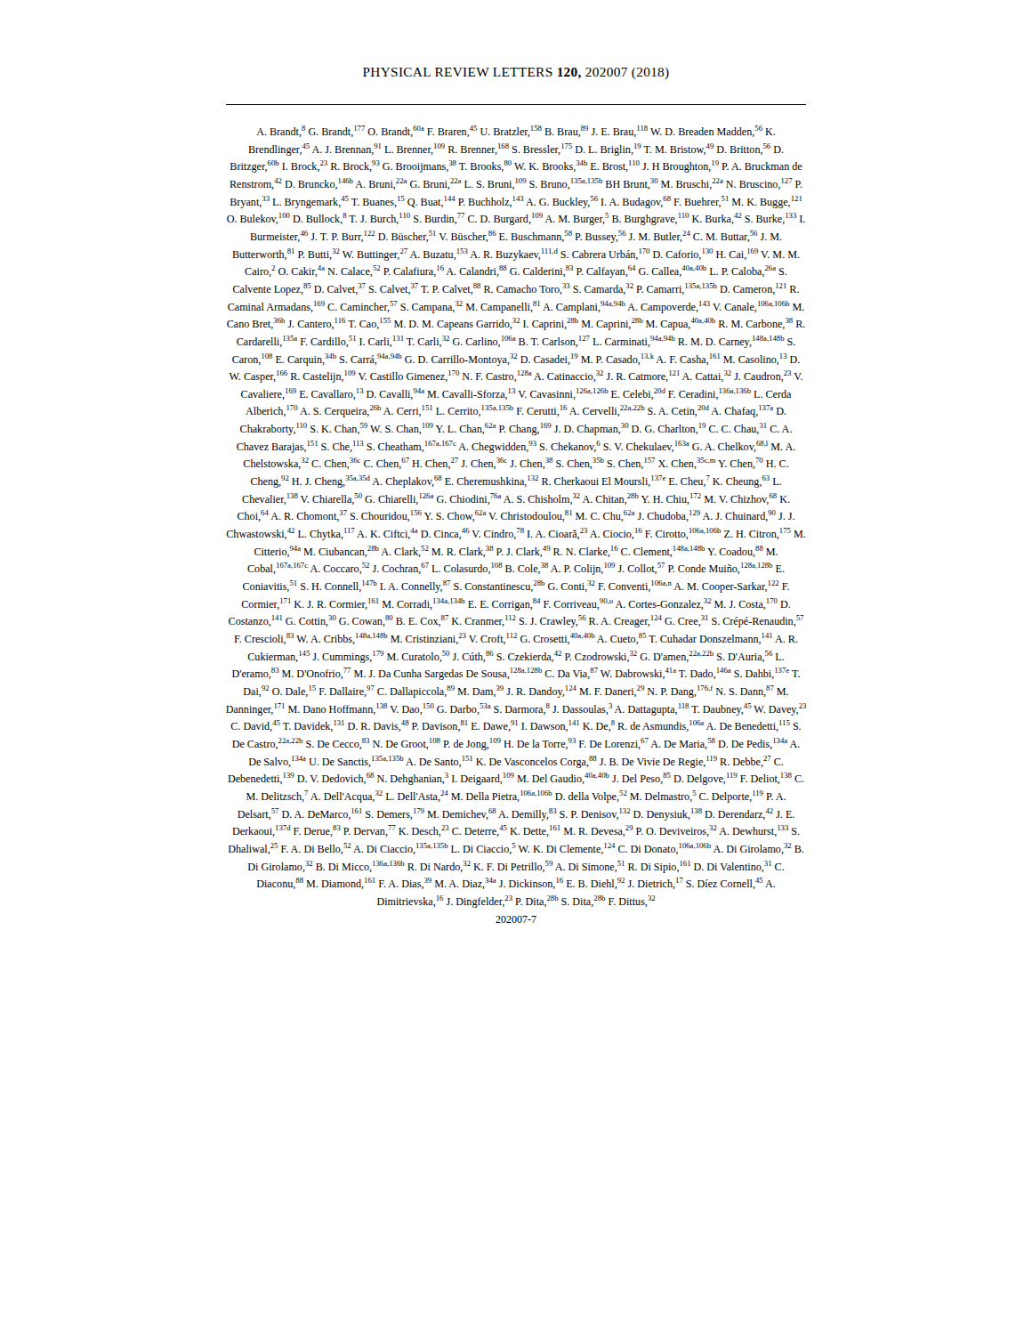PHYSICAL REVIEW LETTERS 120, 202007 (2018)
A. Brandt,8 G. Brandt,177 O. Brandt,60a F. Braren,45 U. Bratzler,158 B. Brau,89 J. E. Brau,118 W. D. Breaden Madden,56 K. Brendlinger,45 A. J. Brennan,91 L. Brenner,109 R. Brenner,168 S. Bressler,175 D. L. Briglin,19 T. M. Bristow,49 D. Britton,56 D. Britzger,60b I. Brock,23 R. Brock,93 G. Brooijmans,38 T. Brooks,80 W. K. Brooks,34b E. Brost,110 J. H Broughton,19 P. A. Bruckman de Renstrom,42 D. Bruncko,146b A. Bruni,22a G. Bruni,22a L. S. Bruni,109 S. Bruno,135a,135b BH Brunt,30 M. Bruschi,22a N. Bruscino,127 P. Bryant,33 L. Bryngemark,45 T. Buanes,15 Q. Buat,144 P. Buchholz,143 A. G. Buckley,56 I. A. Budagov,68 F. Buehrer,51 M. K. Bugge,121 O. Bulekov,100 D. Bullock,8 T. J. Burch,110 S. Burdin,77 C. D. Burgard,109 A. M. Burger,5 B. Burghgrave,110 K. Burka,42 S. Burke,133 I. Burmeister,46 J. T. P. Burr,122 D. Büscher,51 V. Büscher,86 E. Buschmann,58 P. Bussey,56 J. M. Butler,24 C. M. Buttar,56 J. M. Butterworth,81 P. Butti,32 W. Buttinger,27 A. Buzatu,153 A. R. Buzykaev,111,d S. Cabrera Urbán,170 D. Caforio,130 H. Cai,169 V. M. M. Cairo,2 O. Cakir,4a N. Calace,52 P. Calafiura,16 A. Calandri,88 G. Calderini,83 P. Calfayan,64 G. Callea,40a,40b L. P. Caloba,26a S. Calvente Lopez,85 D. Calvet,37 S. Calvet,37 T. P. Calvet,88 R. Camacho Toro,33 S. Camarda,32 P. Camarri,135a,135b D. Cameron,121 R. Caminal Armadans,169 C. Camincher,57 S. Campana,32 M. Campanelli,81 A. Camplani,94a,94b A. Campoverde,143 V. Canale,106a,106b M. Cano Bret,36b J. Cantero,116 T. Cao,155 M. D. M. Capeans Garrido,32 I. Caprini,28b M. Caprini,28b M. Capua,40a,40b R. M. Carbone,38 R. Cardarelli,135a F. Cardillo,51 I. Carli,131 T. Carli,32 G. Carlino,106a B. T. Carlson,127 L. Carminati,94a,94b R. M. D. Carney,148a,148b S. Caron,108 E. Carquin,34b S. Carrá,94a,94b G. D. Carrillo-Montoya,32 D. Casadei,19 M. P. Casado,13,k A. F. Casha,161 M. Casolino,13 D. W. Casper,166 R. Castelijn,109 V. Castillo Gimenez,170 N. F. Castro,128a A. Catinaccio,32 J. R. Catmore,121 A. Cattai,32 J. Caudron,23 V. Cavaliere,169 E. Cavallaro,13 D. Cavalli,94a M. Cavalli-Sforza,13 V. Cavasinni,126a,126b E. Celebi,20d F. Ceradini,136a,136b L. Cerda Alberich,170 A. S. Cerqueira,26b A. Cerri,151 L. Cerrito,135a,135b F. Cerutti,16 A. Cervelli,22a,22b S. A. Cetin,20d A. Chafaq,137a D. Chakraborty,110 S. K. Chan,59 W. S. Chan,109 Y. L. Chan,62a P. Chang,169 J. D. Chapman,30 D. G. Charlton,19 C. C. Chau,31 C. A. Chavez Barajas,151 S. Che,113 S. Cheatham,167a,167c A. Chegwidden,93 S. Chekanov,6 S. V. Chekulaev,163a G. A. Chelkov,68,l M. A. Chelstowska,32 C. Chen,36c C. Chen,67 H. Chen,27 J. Chen,36c J. Chen,38 S. Chen,35b S. Chen,157 X. Chen,35c,m Y. Chen,70 H. C. Cheng,92 H. J. Cheng,35a,35d A. Cheplakov,68 E. Cheremushkina,132 R. Cherkaoui El Moursli,137e E. Cheu,7 K. Cheung,63 L. Chevalier,138 V. Chiarella,50 G. Chiarelli,126a G. Chiodini,76a A. S. Chisholm,32 A. Chitan,28b Y. H. Chiu,172 M. V. Chizhov,68 K. Choi,64 A. R. Chomont,37 S. Chouridou,156 Y. S. Chow,62a V. Christodoulou,81 M. C. Chu,62a J. Chudoba,129 A. J. Chuinard,90 J. J. Chwastowski,42 L. Chytka,117 A. K. Ciftci,4a D. Cinca,46 V. Cindro,78 I. A. Cioară,23 A. Ciocio,16 F. Cirotto,106a,106b Z. H. Citron,175 M. Citterio,94a M. Ciubancan,28b A. Clark,52 M. R. Clark,38 P. J. Clark,49 R. N. Clarke,16 C. Clement,148a,148b Y. Coadou,88 M. Cobal,167a,167c A. Coccaro,52 J. Cochran,67 L. Colasurdo,108 B. Cole,38 A. P. Colijn,109 J. Collot,57 P. Conde Muiño,128a,128b E. Coniavitis,51 S. H. Connell,147b I. A. Connelly,87 S. Constantinescu,28b G. Conti,32 F. Conventi,106a,n A. M. Cooper-Sarkar,122 F. Cormier,171 K. J. R. Cormier,161 M. Corradi,134a,134b E. E. Corrigan,84 F. Corriveau,90,o A. Cortes-Gonzalez,32 M. J. Costa,170 D. Costanzo,141 G. Cottin,30 G. Cowan,80 B. E. Cox,87 K. Cranmer,112 S. J. Crawley,56 R. A. Creager,124 G. Cree,31 S. Crépé-Renaudin,57 F. Crescioli,83 W. A. Cribbs,148a,148b M. Cristinziani,23 V. Croft,112 G. Crosetti,40a,40b A. Cueto,85 T. Cuhadar Donszelmann,141 A. R. Cukierman,145 J. Cummings,179 M. Curatolo,50 J. Cúth,86 S. Czekierda,42 P. Czodrowski,32 G. D'amen,22a,22b S. D'Auria,56 L. D'eramo,83 M. D'Onofrio,77 M. J. Da Cunha Sargedas De Sousa,128a,128b C. Da Via,87 W. Dabrowski,41a T. Dado,146a S. Dahbi,137e T. Dai,92 O. Dale,15 F. Dallaire,97 C. Dallapiccola,89 M. Dam,39 J. R. Dandoy,124 M. F. Daneri,29 N. P. Dang,176,f N. S. Dann,87 M. Danninger,171 M. Dano Hoffmann,138 V. Dao,150 G. Darbo,53a S. Darmora,8 J. Dassoulas,3 A. Dattagupta,118 T. Daubney,45 W. Davey,23 C. David,45 T. Davidek,131 D. R. Davis,48 P. Davison,81 E. Dawe,91 I. Dawson,141 K. De,8 R. de Asmundis,106a A. De Benedetti,115 S. De Castro,22a,22b S. De Cecco,83 N. De Groot,108 P. de Jong,109 H. De la Torre,93 F. De Lorenzi,67 A. De Maria,58 D. De Pedis,134a A. De Salvo,134a U. De Sanctis,135a,135b A. De Santo,151 K. De Vasconcelos Corga,88 J. B. De Vivie De Regie,119 R. Debbe,27 C. Debenedetti,139 D. V. Dedovich,68 N. Dehghanian,3 I. Deigaard,109 M. Del Gaudio,40a,40b J. Del Peso,85 D. Delgove,119 F. Deliot,138 C. M. Delitzsch,7 A. Dell'Acqua,32 L. Dell'Asta,24 M. Della Pietra,106a,106b D. della Volpe,52 M. Delmastro,5 C. Delporte,119 P. A. Delsart,57 D. A. DeMarco,161 S. Demers,179 M. Demichev,68 A. Demilly,83 S. P. Denisov,132 D. Denysiuk,138 D. Derendarz,42 J. E. Derkaoui,137d F. Derue,83 P. Dervan,77 K. Desch,23 C. Deterre,45 K. Dette,161 M. R. Devesa,29 P. O. Deviveiros,32 A. Dewhurst,133 S. Dhaliwal,25 F. A. Di Bello,52 A. Di Ciaccio,135a,135b L. Di Ciaccio,5 W. K. Di Clemente,124 C. Di Donato,106a,106b A. Di Girolamo,32 B. Di Girolamo,32 B. Di Micco,136a,136b R. Di Nardo,32 K. F. Di Petrillo,59 A. Di Simone,51 R. Di Sipio,161 D. Di Valentino,31 C. Diaconu,88 M. Diamond,161 F. A. Dias,39 M. A. Diaz,34a J. Dickinson,16 E. B. Diehl,92 J. Dietrich,17 S. Díez Cornell,45 A. Dimitrievska,16 J. Dingfelder,23 P. Dita,28b S. Dita,28b F. Dittus,32
202007-7